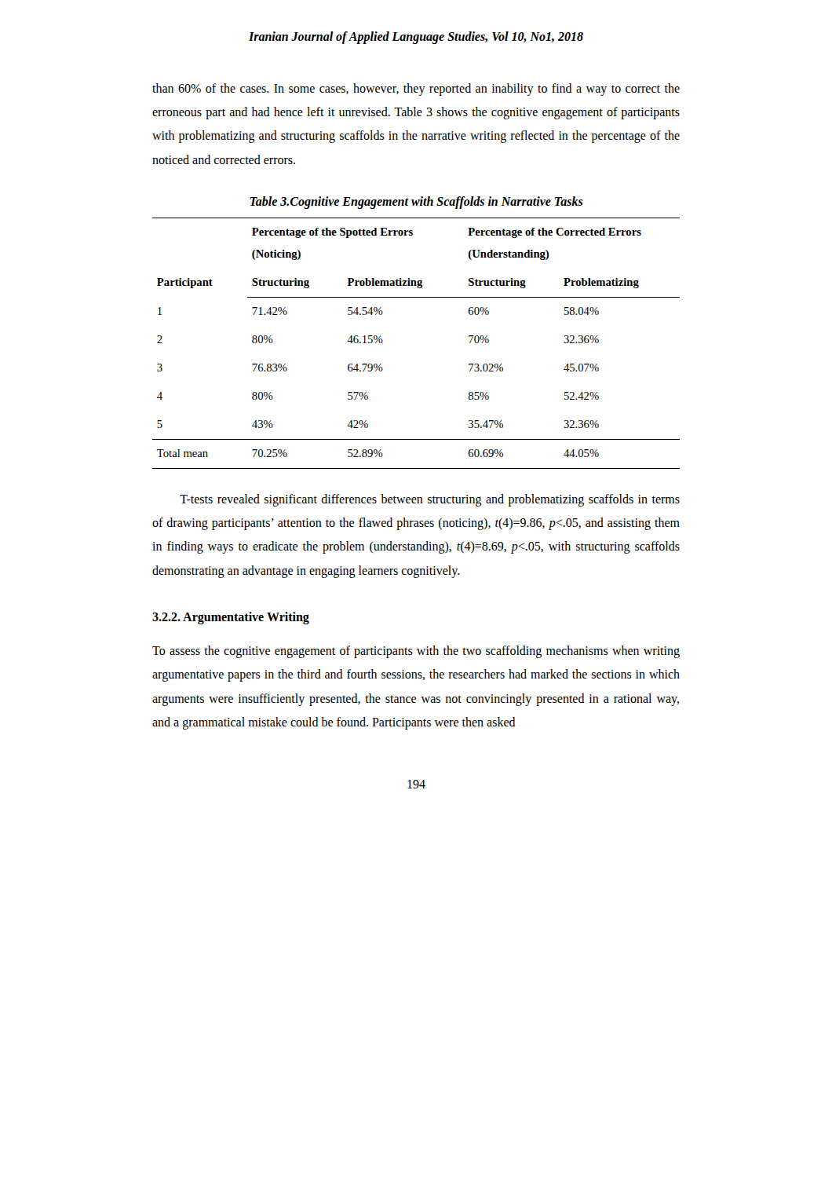Iranian Journal of Applied Language Studies, Vol 10, No1, 2018
than 60% of the cases. In some cases, however, they reported an inability to find a way to correct the erroneous part and had hence left it unrevised. Table 3 shows the cognitive engagement of participants with problematizing and structuring scaffolds in the narrative writing reflected in the percentage of the noticed and corrected errors.
Table 3.Cognitive Engagement with Scaffolds in Narrative Tasks
| Participant | Percentage of the Spotted Errors (Noticing) | Percentage of the Corrected Errors (Understanding) |
| --- | --- | --- |
| Structuring | Problematizing | Structuring | Problematizing |
| 1 | 71.42% | 54.54% | 60% | 58.04% |
| 2 | 80% | 46.15% | 70% | 32.36% |
| 3 | 76.83% | 64.79% | 73.02% | 45.07% |
| 4 | 80% | 57% | 85% | 52.42% |
| 5 | 43% | 42% | 35.47% | 32.36% |
| Total mean | 70.25% | 52.89% | 60.69% | 44.05% |
T-tests revealed significant differences between structuring and problematizing scaffolds in terms of drawing participants’ attention to the flawed phrases (noticing), t(4)=9.86, p<.05, and assisting them in finding ways to eradicate the problem (understanding), t(4)=8.69, p<.05, with structuring scaffolds demonstrating an advantage in engaging learners cognitively.
3.2.2. Argumentative Writing
To assess the cognitive engagement of participants with the two scaffolding mechanisms when writing argumentative papers in the third and fourth sessions, the researchers had marked the sections in which arguments were insufficiently presented, the stance was not convincingly presented in a rational way, and a grammatical mistake could be found. Participants were then asked
194